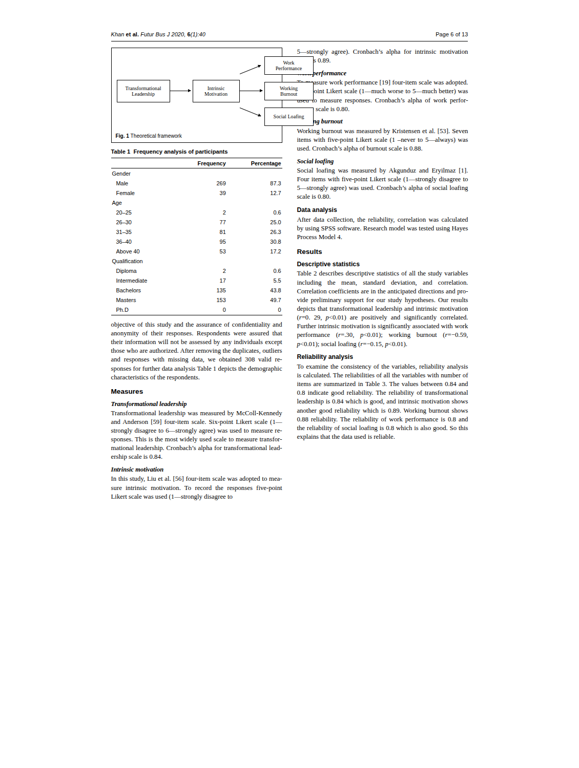Khan et al. Futur Bus J 2020, 6(1):40
Page 6 of 13
Transformational
Leadership
Intrinsic
Motivation
Work
Performance
Working
Burnout
Social Loafing
Fig. 1 Theoretical framework
Table 1 Frequency analysis of participants
| | Frequency | Percentage |
| --- | --- | --- |
| Gender | | |
| Male | 269 | 87.3 |
| Female | 39 | 12.7 |
| Age | | |
| 20–25 | 2 | 0.6 |
| 26–30 | 77 | 25.0 |
| 31–35 | 81 | 26.3 |
| 36–40 | 95 | 30.8 |
| Above 40 | 53 | 17.2 |
| Qualification | | |
| Diploma | 2 | 0.6 |
| Intermediate | 17 | 5.5 |
| Bachelors | 135 | 43.8 |
| Masters | 153 | 49.7 |
| Ph.D | 0 | 0 |
objective of this study and the assurance of confidentiality and anonymity of their responses. Respondents were assured that their information will not be assessed by any individuals except those who are authorized. After removing the duplicates, outliers and responses with missing data, we obtained 308 valid responses for further data analysis Table 1 depicts the demographic characteristics of the respondents.
Measures
Transformational leadership
Transformational leadership was measured by McColl-Kennedy and Anderson [59] four-item scale. Six-point Likert scale (1—strongly disagree to 6—strongly agree) was used to measure responses. This is the most widely used scale to measure transformational leadership. Cronbach’s alpha for transformational leadership scale is 0.84.
Intrinsic motivation
In this study, Liu et al. [56] four-item scale was adopted to measure intrinsic motivation. To record the responses five-point Likert scale was used (1—strongly disagree to
5—strongly agree). Cronbach’s alpha for intrinsic motivation scale is 0.89.
Work performance
To measure work performance [19] four-item scale was adopted. Five-point Likert scale (1—much worse to 5—much better) was used to measure responses. Cronbach’s alpha of work performance scale is 0.80.
Working burnout
Working burnout was measured by Kristensen et al. [53]. Seven items with five-point Likert scale (1 –never to 5—always) was used. Cronbach’s alpha of burnout scale is 0.88.
Social loafing
Social loafing was measured by Akgunduz and Eryilmaz [1]. Four items with five-point Likert scale (1—strongly disagree to 5—strongly agree) was used. Cronbach’s alpha of social loafing scale is 0.80.
Data analysis
After data collection, the reliability, correlation was calculated by using SPSS software. Research model was tested using Hayes Process Model 4.
Results
Descriptive statistics
Table 2 describes descriptive statistics of all the study variables including the mean, standard deviation, and correlation. Correlation coefficients are in the anticipated directions and provide preliminary support for our study hypotheses. Our results depicts that transformational leadership and intrinsic motivation (r=0. 29, p<0.01) are positively and significantly correlated. Further intrinsic motivation is significantly associated with work performance (r=.30, p<0.01); working burnout (r=−0.59, p<0.01); social loafing (r=−0.15, p<0.01).
Reliability analysis
To examine the consistency of the variables, reliability analysis is calculated. The reliabilities of all the variables with number of items are summarized in Table 3. The values between 0.84 and 0.8 indicate good reliability. The reliability of transformational leadership is 0.84 which is good, and intrinsic motivation shows another good reliability which is 0.89. Working burnout shows 0.88 reliability. The reliability of work performance is 0.8 and the reliability of social loafing is 0.8 which is also good. So this explains that the data used is reliable.